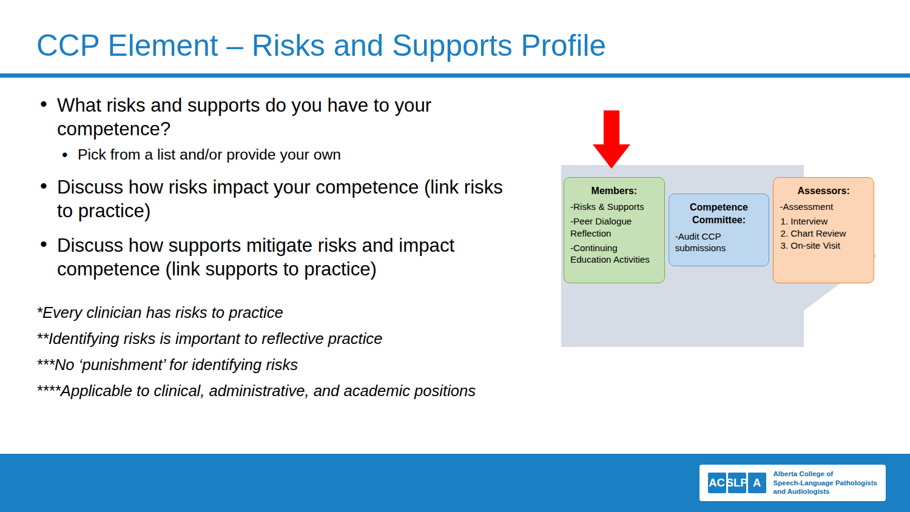CCP Element – Risks and Supports Profile
What risks and supports do you have to your competence?
Pick from a list and/or provide your own
Discuss how risks impact your competence (link risks to practice)
Discuss how supports mitigate risks and impact competence (link supports to practice)
*Every clinician has risks to practice
**Identifying risks is important to reflective practice
***No ‘punishment’ for identifying risks
****Applicable to clinical, administrative, and academic positions
Members:
-Risks & Supports
-Peer Dialogue Reflection
-Continuing Education Activities
Competence Committee:
-Audit CCP submissions
Assessors:
-Assessment
Interview
Chart Review
On-site Visit
AC SLP A
Alberta College of
Speech-Language Pathologists
and Audiologists